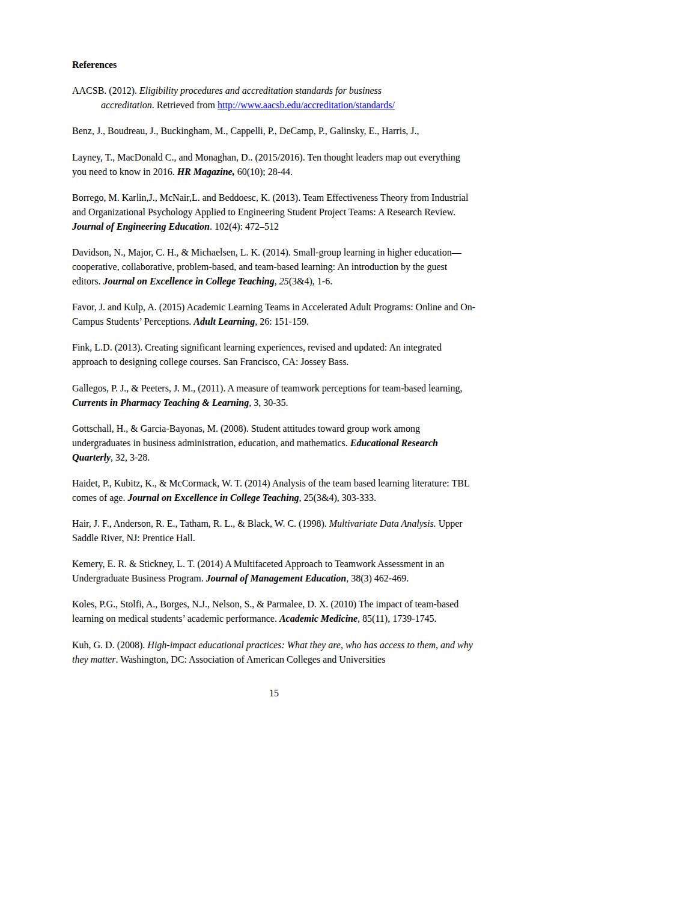References
AACSB. (2012). Eligibility procedures and accreditation standards for business
accreditation. Retrieved from http://www.aacsb.edu/accreditation/standards/
Benz, J., Boudreau, J., Buckingham, M., Cappelli, P., DeCamp, P., Galinsky, E., Harris, J.,
Layney, T., MacDonald C., and Monaghan, D.. (2015/2016). Ten thought leaders map out everything you need to know in 2016. HR Magazine, 60(10); 28-44.
Borrego, M. Karlin,J., McNair,L. and Beddoesc, K. (2013). Team Effectiveness Theory from Industrial and Organizational Psychology Applied to Engineering Student Project Teams: A Research Review. Journal of Engineering Education. 102(4): 472–512
Davidson, N., Major, C. H., & Michaelsen, L. K. (2014). Small-group learning in higher education—cooperative, collaborative, problem-based, and team-based learning: An introduction by the guest editors. Journal on Excellence in College Teaching, 25(3&4), 1-6.
Favor, J. and Kulp, A. (2015) Academic Learning Teams in Accelerated Adult Programs: Online and On-Campus Students’ Perceptions. Adult Learning, 26: 151-159.
Fink, L.D. (2013). Creating significant learning experiences, revised and updated: An integrated approach to designing college courses. San Francisco, CA: Jossey Bass.
Gallegos, P. J., & Peeters, J. M., (2011). A measure of teamwork perceptions for team-based learning, Currents in Pharmacy Teaching & Learning, 3, 30-35.
Gottschall, H., & Garcia-Bayonas, M. (2008). Student attitudes toward group work among undergraduates in business administration, education, and mathematics. Educational Research Quarterly, 32, 3-28.
Haidet, P., Kubitz, K., & McCormack, W. T. (2014) Analysis of the team based learning literature: TBL comes of age. Journal on Excellence in College Teaching, 25(3&4), 303-333.
Hair, J. F., Anderson, R. E., Tatham, R. L., & Black, W. C. (1998). Multivariate Data Analysis. Upper Saddle River, NJ: Prentice Hall.
Kemery, E. R. & Stickney, L. T. (2014) A Multifaceted Approach to Teamwork Assessment in an Undergraduate Business Program. Journal of Management Education, 38(3) 462-469.
Koles, P.G., Stolfi, A., Borges, N.J., Nelson, S., & Parmalee, D. X. (2010) The impact of team-based learning on medical students’ academic performance. Academic Medicine, 85(11), 1739-1745.
Kuh, G. D. (2008). High-impact educational practices: What they are, who has access to them, and why they matter. Washington, DC: Association of American Colleges and Universities
15